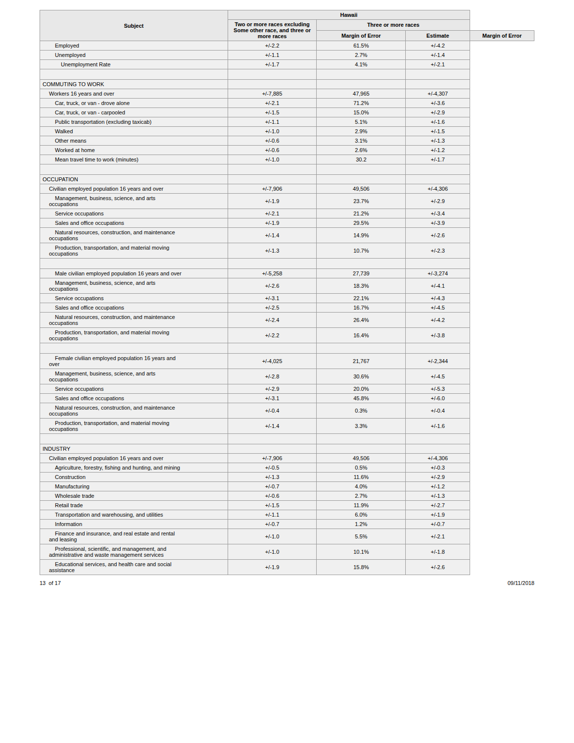| Subject | Hawaii |
| --- | --- |
| Two or more races excluding Some other race, and three or more races | Three or more races |
| Margin of Error | Estimate | Margin of Error |
| Employed | +/-2.2 | 61.5% | +/-4.2 |
| Unemployed | +/-1.1 | 2.7% | +/-1.4 |
| Unemployment Rate | +/-1.7 | 4.1% | +/-2.1 |
| COMMUTING TO WORK | | | |
| Workers 16 years and over | +/-7,885 | 47,965 | +/-4,307 |
| Car, truck, or van - drove alone | +/-2.1 | 71.2% | +/-3.6 |
| Car, truck, or van - carpooled | +/-1.5 | 15.0% | +/-2.9 |
| Public transportation (excluding taxicab) | +/-1.1 | 5.1% | +/-1.6 |
| Walked | +/-1.0 | 2.9% | +/-1.5 |
| Other means | +/-0.6 | 3.1% | +/-1.3 |
| Worked at home | +/-0.6 | 2.6% | +/-1.2 |
| Mean travel time to work (minutes) | +/-1.0 | 30.2 | +/-1.7 |
| OCCUPATION | | | |
| Civilian employed population 16 years and over | +/-7,906 | 49,506 | +/-4,306 |
| Management, business, science, and arts occupations | +/-1.9 | 23.7% | +/-2.9 |
| Service occupations | +/-2.1 | 21.2% | +/-3.4 |
| Sales and office occupations | +/-1.9 | 29.5% | +/-3.9 |
| Natural resources, construction, and maintenance occupations | +/-1.4 | 14.9% | +/-2.6 |
| Production, transportation, and material moving occupations | +/-1.3 | 10.7% | +/-2.3 |
| Male civilian employed population 16 years and over | +/-5,258 | 27,739 | +/-3,274 |
| Management, business, science, and arts occupations | +/-2.6 | 18.3% | +/-4.1 |
| Service occupations | +/-3.1 | 22.1% | +/-4.3 |
| Sales and office occupations | +/-2.5 | 16.7% | +/-4.5 |
| Natural resources, construction, and maintenance occupations | +/-2.4 | 26.4% | +/-4.2 |
| Production, transportation, and material moving occupations | +/-2.2 | 16.4% | +/-3.8 |
| Female civilian employed population 16 years and over | +/-4,025 | 21,767 | +/-2,344 |
| Management, business, science, and arts occupations | +/-2.8 | 30.6% | +/-4.5 |
| Service occupations | +/-2.9 | 20.0% | +/-5.3 |
| Sales and office occupations | +/-3.1 | 45.8% | +/-6.0 |
| Natural resources, construction, and maintenance occupations | +/-0.4 | 0.3% | +/-0.4 |
| Production, transportation, and material moving occupations | +/-1.4 | 3.3% | +/-1.6 |
| INDUSTRY | | | |
| Civilian employed population 16 years and over | +/-7,906 | 49,506 | +/-4,306 |
| Agriculture, forestry, fishing and hunting, and mining | +/-0.5 | 0.5% | +/-0.3 |
| Construction | +/-1.3 | 11.6% | +/-2.9 |
| Manufacturing | +/-0.7 | 4.0% | +/-1.2 |
| Wholesale trade | +/-0.6 | 2.7% | +/-1.3 |
| Retail trade | +/-1.5 | 11.9% | +/-2.7 |
| Transportation and warehousing, and utilities | +/-1.1 | 6.0% | +/-1.9 |
| Information | +/-0.7 | 1.2% | +/-0.7 |
| Finance and insurance, and real estate and rental and leasing | +/-1.0 | 5.5% | +/-2.1 |
| Professional, scientific, and management, and administrative and waste management services | +/-1.0 | 10.1% | +/-1.8 |
| Educational services, and health care and social assistance | +/-1.9 | 15.8% | +/-2.6 |
13 of 17
09/11/2018